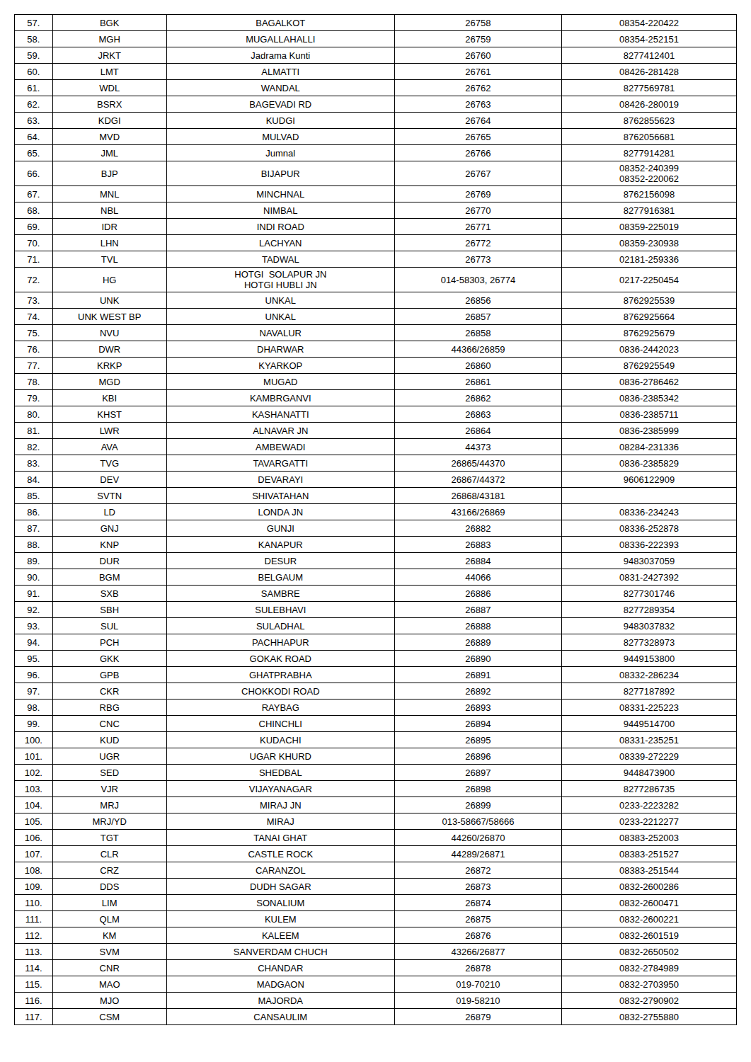| 57. | BGK | BAGALKOT | 26758 | 08354-220422 |
| 58. | MGH | MUGALLAHALLI | 26759 | 08354-252151 |
| 59. | JRKT | Jadrama Kunti | 26760 | 8277412401 |
| 60. | LMT | ALMATTI | 26761 | 08426-281428 |
| 61. | WDL | WANDAL | 26762 | 8277569781 |
| 62. | BSRX | BAGEVADI RD | 26763 | 08426-280019 |
| 63. | KDGI | KUDGI | 26764 | 8762855623 |
| 64. | MVD | MULVAD | 26765 | 8762056681 |
| 65. | JML | Jumnal | 26766 | 8277914281 |
| 66. | BJP | BIJAPUR | 26767 | 08352-240399 08352-220062 |
| 67. | MNL | MINCHNAL | 26769 | 8762156098 |
| 68. | NBL | NIMBAL | 26770 | 8277916381 |
| 69. | IDR | INDI ROAD | 26771 | 08359-225019 |
| 70. | LHN | LACHYAN | 26772 | 08359-230938 |
| 71. | TVL | TADWAL | 26773 | 02181-259336 |
| 72. | HG | HOTGI SOLAPUR JN HOTGI HUBLI JN | 014-58303, 26774 | 0217-2250454 |
| 73. | UNK | UNKAL | 26856 | 8762925539 |
| 74. | UNK WEST BP | UNKAL | 26857 | 8762925664 |
| 75. | NVU | NAVALUR | 26858 | 8762925679 |
| 76. | DWR | DHARWAR | 44366/26859 | 0836-2442023 |
| 77. | KRKP | KYARKOP | 26860 | 8762925549 |
| 78. | MGD | MUGAD | 26861 | 0836-2786462 |
| 79. | KBI | KAMBRGANVI | 26862 | 0836-2385342 |
| 80. | KHST | KASHANATTI | 26863 | 0836-2385711 |
| 81. | LWR | ALNAVAR JN | 26864 | 0836-2385999 |
| 82. | AVA | AMBEWADI | 44373 | 08284-231336 |
| 83. | TVG | TAVARGATTI | 26865/44370 | 0836-2385829 |
| 84. | DEV | DEVARAYI | 26867/44372 | 9606122909 |
| 85. | SVTN | SHIVATAHAN | 26868/43181 | |
| 86. | LD | LONDA JN | 43166/26869 | 08336-234243 |
| 87. | GNJ | GUNJI | 26882 | 08336-252878 |
| 88. | KNP | KANAPUR | 26883 | 08336-222393 |
| 89. | DUR | DESUR | 26884 | 9483037059 |
| 90. | BGM | BELGAUM | 44066 | 0831-2427392 |
| 91. | SXB | SAMBRE | 26886 | 8277301746 |
| 92. | SBH | SULEBHAVI | 26887 | 8277289354 |
| 93. | SUL | SULADHAL | 26888 | 9483037832 |
| 94. | PCH | PACHHAPUR | 26889 | 8277328973 |
| 95. | GKK | GOKAK ROAD | 26890 | 9449153800 |
| 96. | GPB | GHATPRABHA | 26891 | 08332-286234 |
| 97. | CKR | CHOKKODI ROAD | 26892 | 8277187892 |
| 98. | RBG | RAYBAG | 26893 | 08331-225223 |
| 99. | CNC | CHINCHLI | 26894 | 9449514700 |
| 100. | KUD | KUDACHI | 26895 | 08331-235251 |
| 101. | UGR | UGAR KHURD | 26896 | 08339-272229 |
| 102. | SED | SHEDBAL | 26897 | 9448473900 |
| 103. | VJR | VIJAYANAGAR | 26898 | 8277286735 |
| 104. | MRJ | MIRAJ JN | 26899 | 0233-2223282 |
| 105. | MRJ/YD | MIRAJ | 013-58667/58666 | 0233-2212277 |
| 106. | TGT | TANAI GHAT | 44260/26870 | 08383-252003 |
| 107. | CLR | CASTLE ROCK | 44289/26871 | 08383-251527 |
| 108. | CRZ | CARANZOL | 26872 | 08383-251544 |
| 109. | DDS | DUDH SAGAR | 26873 | 0832-2600286 |
| 110. | LIM | SONALIUM | 26874 | 0832-2600471 |
| 111. | QLM | KULEM | 26875 | 0832-2600221 |
| 112. | KM | KALEEM | 26876 | 0832-2601519 |
| 113. | SVM | SANVERDAM CHUCH | 43266/26877 | 0832-2650502 |
| 114. | CNR | CHANDAR | 26878 | 0832-2784989 |
| 115. | MAO | MADGAON | 019-70210 | 0832-2703950 |
| 116. | MJO | MAJORDA | 019-58210 | 0832-2790902 |
| 117. | CSM | CANSAULIM | 26879 | 0832-2755880 |